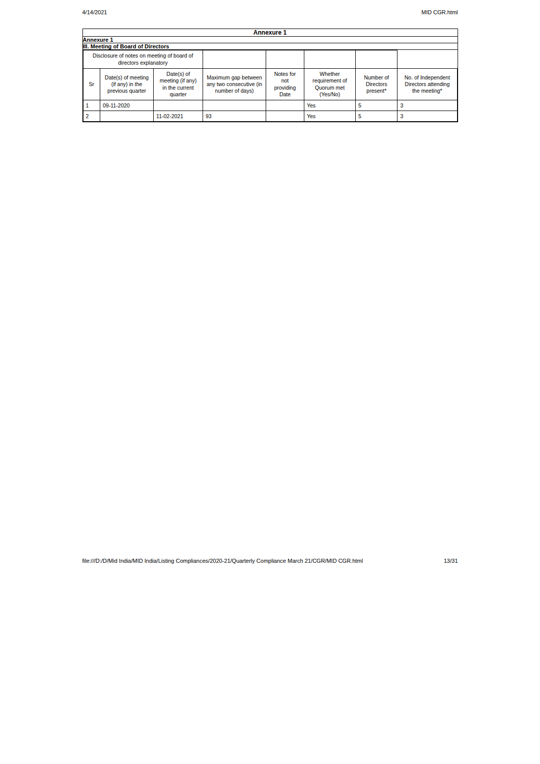4/14/2021
MID CGR.html
| Annexure 1 |
| Annexure 1 |
| III. Meeting of Board of Directors |
| / Disclosure of notes on meeting of board of directors explanatory / / / / / / Sr / Date(s) of meeting (if any) in the previous quarter / Date(s) of meeting (if any) in the current quarter / Maximum gap between any two consecutive (in number of days) / Notes for not providing Date / Whether requirement of Quorum met (Yes/No) / Number of Directors present* / No. of Independent Directors attending the meeting* / / 1 / 09-11-2020 / / / / Yes / 5 / 3 / / 2 / / 11-02-2021 / 93 / / Yes / 5 / 3 / |
file:///D:/D/Mid India/MID India/Listing Compliances/2020-21/Quarterly Compliance March 21/CGR/MID CGR.html
13/31